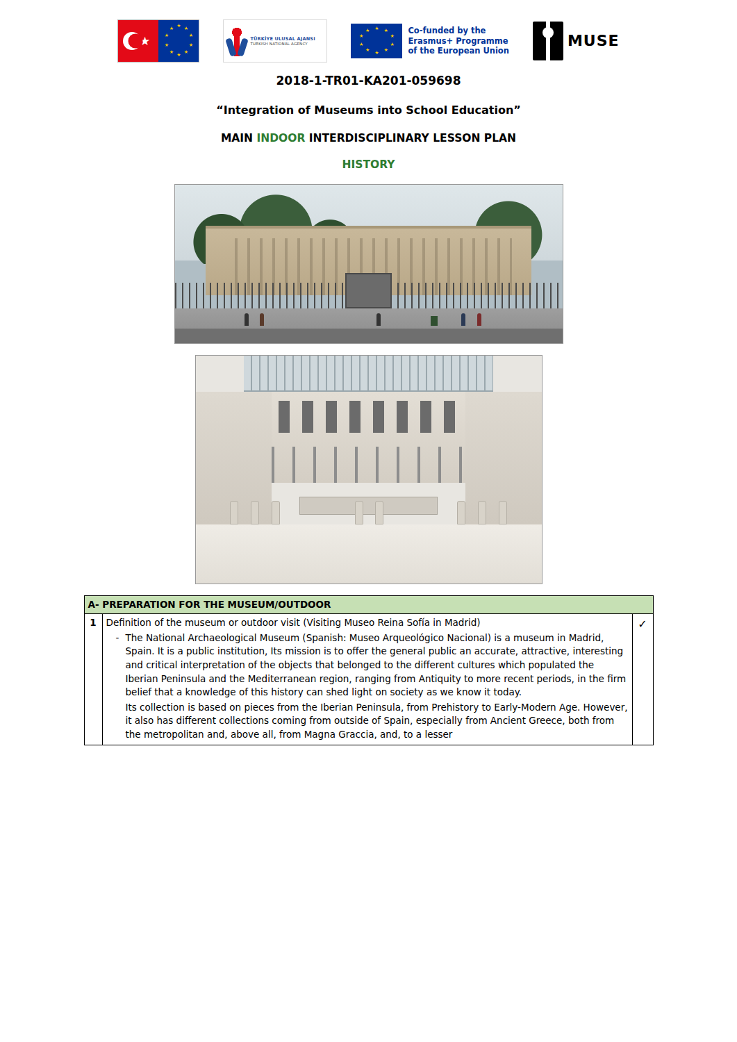★
★ ★ ★ ★ ★ ★ ★ ★ ★ ★
TÜRKİYE ULUSAL AJANSI TURKISH NATIONAL AGENCY
★ ★ ★ ★ ★ ★ ★ ★ ★ ★
Co-funded by the
Erasmus+ Programme
of the European Union
MUSE
2018-1-TR01-KA201-059698
“Integration of Museums into School Education”
MAIN INDOOR INTERDISCIPLINARY LESSON PLAN
HISTORY
| A- PREPARATION FOR THE MUSEUM/OUTDOOR |
| --- |
| 1 | Definition of the museum or outdoor visit (Visiting Museo Reina Sofía in Madrid) The National Archaeological Museum (Spanish: Museo Arqueológico Nacional) is a museum in Madrid, Spain. It is a public institution, Its mission is to offer the general public an accurate, attractive, interesting and critical interpretation of the objects that belonged to the different cultures which populated the Iberian Peninsula and the Mediterranean region, ranging from Antiquity to more recent periods, in the firm belief that a knowledge of this history can shed light on society as we know it today. Its collection is based on pieces from the Iberian Peninsula, from Prehistory to Early-Modern Age. However, it also has different collections coming from outside of Spain, especially from Ancient Greece, both from the metropolitan and, above all, from Magna Graccia, and, to a lesser | ✓ |